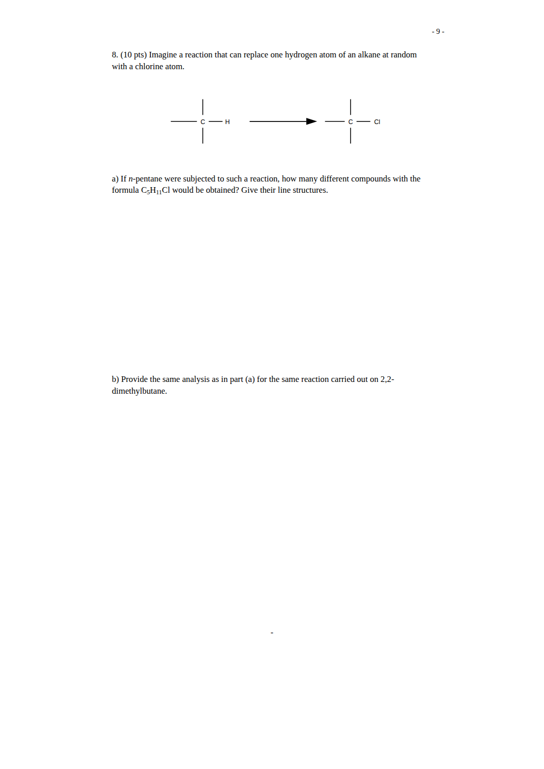- 9 -
8. (10 pts) Imagine a reaction that can replace one hydrogen atom of an alkane at random with a chlorine atom.
C H C Cl
a) If n-pentane were subjected to such a reaction, how many different compounds with the formula C5H11Cl would be obtained? Give their line structures.
b) Provide the same analysis as in part (a) for the same reaction carried out on 2,2-dimethylbutane.
-